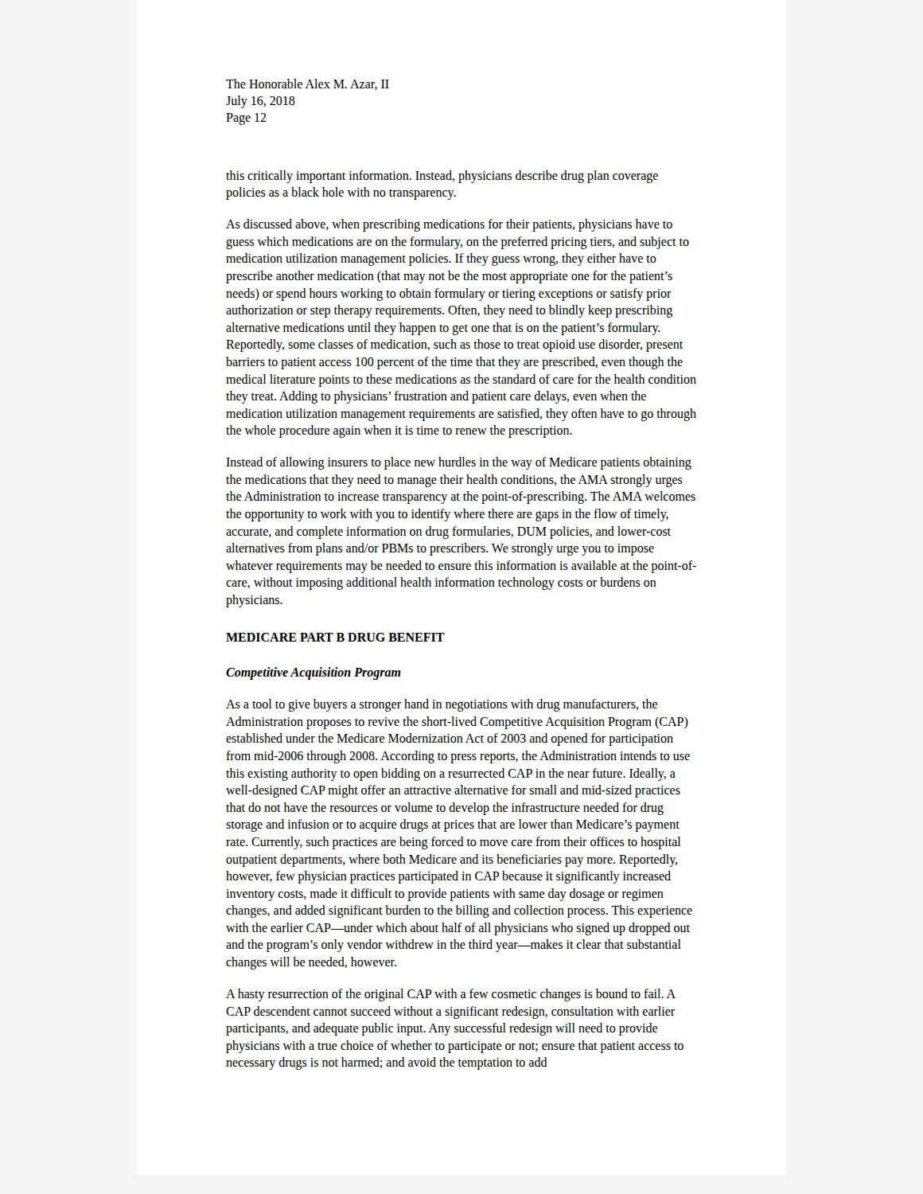The Honorable Alex M. Azar, II
July 16, 2018
Page 12
this critically important information. Instead, physicians describe drug plan coverage policies as a black hole with no transparency.
As discussed above, when prescribing medications for their patients, physicians have to guess which medications are on the formulary, on the preferred pricing tiers, and subject to medication utilization management policies. If they guess wrong, they either have to prescribe another medication (that may not be the most appropriate one for the patient’s needs) or spend hours working to obtain formulary or tiering exceptions or satisfy prior authorization or step therapy requirements. Often, they need to blindly keep prescribing alternative medications until they happen to get one that is on the patient’s formulary. Reportedly, some classes of medication, such as those to treat opioid use disorder, present barriers to patient access 100 percent of the time that they are prescribed, even though the medical literature points to these medications as the standard of care for the health condition they treat. Adding to physicians’ frustration and patient care delays, even when the medication utilization management requirements are satisfied, they often have to go through the whole procedure again when it is time to renew the prescription.
Instead of allowing insurers to place new hurdles in the way of Medicare patients obtaining the medications that they need to manage their health conditions, the AMA strongly urges the Administration to increase transparency at the point-of-prescribing. The AMA welcomes the opportunity to work with you to identify where there are gaps in the flow of timely, accurate, and complete information on drug formularies, DUM policies, and lower-cost alternatives from plans and/or PBMs to prescribers. We strongly urge you to impose whatever requirements may be needed to ensure this information is available at the point-of-care, without imposing additional health information technology costs or burdens on physicians.
Medicare Part B Drug Benefit
Competitive Acquisition Program
As a tool to give buyers a stronger hand in negotiations with drug manufacturers, the Administration proposes to revive the short-lived Competitive Acquisition Program (CAP) established under the Medicare Modernization Act of 2003 and opened for participation from mid-2006 through 2008. According to press reports, the Administration intends to use this existing authority to open bidding on a resurrected CAP in the near future. Ideally, a well-designed CAP might offer an attractive alternative for small and mid-sized practices that do not have the resources or volume to develop the infrastructure needed for drug storage and infusion or to acquire drugs at prices that are lower than Medicare’s payment rate. Currently, such practices are being forced to move care from their offices to hospital outpatient departments, where both Medicare and its beneficiaries pay more. Reportedly, however, few physician practices participated in CAP because it significantly increased inventory costs, made it difficult to provide patients with same day dosage or regimen changes, and added significant burden to the billing and collection process. This experience with the earlier CAP—under which about half of all physicians who signed up dropped out and the program’s only vendor withdrew in the third year—makes it clear that substantial changes will be needed, however.
A hasty resurrection of the original CAP with a few cosmetic changes is bound to fail. A CAP descendent cannot succeed without a significant redesign, consultation with earlier participants, and adequate public input. Any successful redesign will need to provide physicians with a true choice of whether to participate or not; ensure that patient access to necessary drugs is not harmed; and avoid the temptation to add